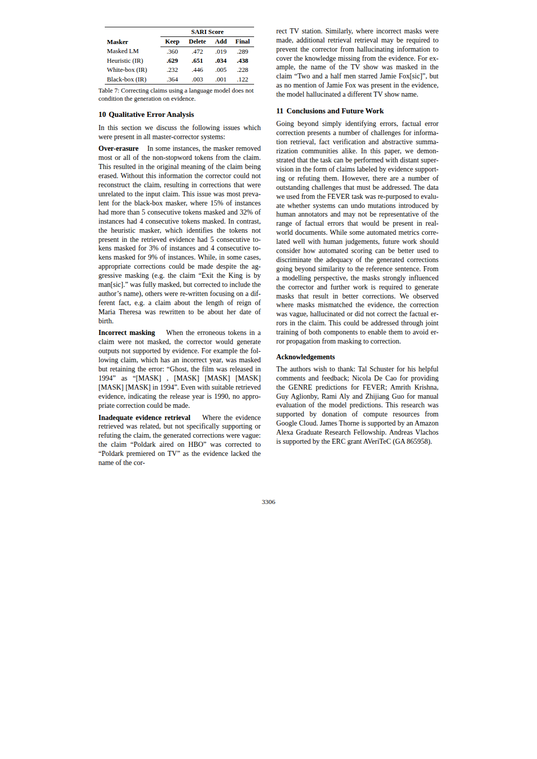| Masker | SARI Score |
| --- | --- |
| Keep | Delete | Add | Final |
| Masked LM | .360 | .472 | .019 | .289 |
| Heuristic (IR) | .629 | .651 | .034 | .438 |
| White-box (IR) | .232 | .446 | .005 | .228 |
| Black-box (IR) | .364 | .003 | .001 | .122 |
Table 7: Correcting claims using a language model does not condition the generation on evidence.
10 Qualitative Error Analysis
In this section we discuss the following issues which were present in all master-corrector systems:
Over-erasure In some instances, the masker removed most or all of the non-stopword tokens from the claim. This resulted in the original meaning of the claim being erased. Without this information the corrector could not reconstruct the claim, resulting in corrections that were unrelated to the input claim. This issue was most prevalent for the black-box masker, where 15% of instances had more than 5 consecutive tokens masked and 32% of instances had 4 consecutive tokens masked. In contrast, the heuristic masker, which identifies the tokens not present in the retrieved evidence had 5 consecutive tokens masked for 3% of instances and 4 consecutive tokens masked for 9% of instances. While, in some cases, appropriate corrections could be made despite the aggressive masking (e.g. the claim “Exit the King is by man[sic].” was fully masked, but corrected to include the author’s name), others were re-written focusing on a different fact, e.g. a claim about the length of reign of Maria Theresa was rewritten to be about her date of birth.
Incorrect masking When the erroneous tokens in a claim were not masked, the corrector would generate outputs not supported by evidence. For example the following claim, which has an incorrect year, was masked but retaining the error: “Ghost, the film was released in 1994” as “[MASK] , [MASK] [MASK] [MASK] [MASK] [MASK] in 1994”. Even with suitable retrieved evidence, indicating the release year is 1990, no appropriate correction could be made.
Inadequate evidence retrieval Where the evidence retrieved was related, but not specifically supporting or refuting the claim, the generated corrections were vague: the claim “Poldark aired on HBO” was corrected to “Poldark premiered on TV” as the evidence lacked the name of the cor-
rect TV station. Similarly, where incorrect masks were made, additional retrieval retrieval may be required to prevent the corrector from hallucinating information to cover the knowledge missing from the evidence. For example, the name of the TV show was masked in the claim “Two and a half men starred Jamie Fox[sic]”, but as no mention of Jamie Fox was present in the evidence, the model hallucinated a different TV show name.
11 Conclusions and Future Work
Going beyond simply identifying errors, factual error correction presents a number of challenges for information retrieval, fact verification and abstractive summarization communities alike. In this paper, we demonstrated that the task can be performed with distant supervision in the form of claims labeled by evidence supporting or refuting them. However, there are a number of outstanding challenges that must be addressed. The data we used from the FEVER task was re-purposed to evaluate whether systems can undo mutations introduced by human annotators and may not be representative of the range of factual errors that would be present in real-world documents. While some automated metrics correlated well with human judgements, future work should consider how automated scoring can be better used to discriminate the adequacy of the generated corrections going beyond similarity to the reference sentence. From a modelling perspective, the masks strongly influenced the corrector and further work is required to generate masks that result in better corrections. We observed where masks mismatched the evidence, the correction was vague, hallucinated or did not correct the factual errors in the claim. This could be addressed through joint training of both components to enable them to avoid error propagation from masking to correction.
Acknowledgements
The authors wish to thank: Tal Schuster for his helpful comments and feedback; Nicola De Cao for providing the GENRE predictions for FEVER; Amrith Krishna, Guy Aglionby, Rami Aly and Zhijiang Guo for manual evaluation of the model predictions. This research was supported by donation of compute resources from Google Cloud. James Thorne is supported by an Amazon Alexa Graduate Research Fellowship. Andreas Vlachos is supported by the ERC grant AVeriTeC (GA 865958).
3306